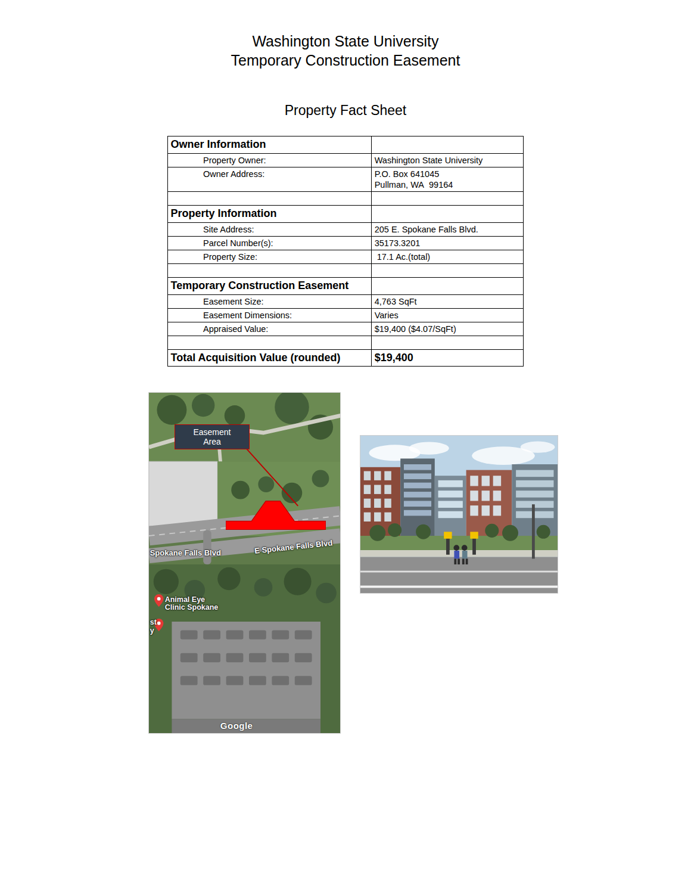Washington State University
Temporary Construction Easement
Property Fact Sheet
| Owner Information | |
| Property Owner: | Washington State University |
| Owner Address: | P.O. Box 641045 Pullman, WA 99164 |
| Property Information | |
| Site Address: | 205 E. Spokane Falls Blvd. |
| Parcel Number(s): | 35173.3201 |
| Property Size: | 17.1 Ac.(total) |
| Temporary Construction Easement | |
| Easement Size: | 4,763 SqFt |
| Easement Dimensions: | Varies |
| Appraised Value: | $19,400 ($4.07/SqFt) |
| Total Acquisition Value (rounded) | $19,400 |
Easement
Area
Spokane Falls Blvd
E Spokane Falls Blvd
Animal Eye
Clinic Spokane
st
y
Google